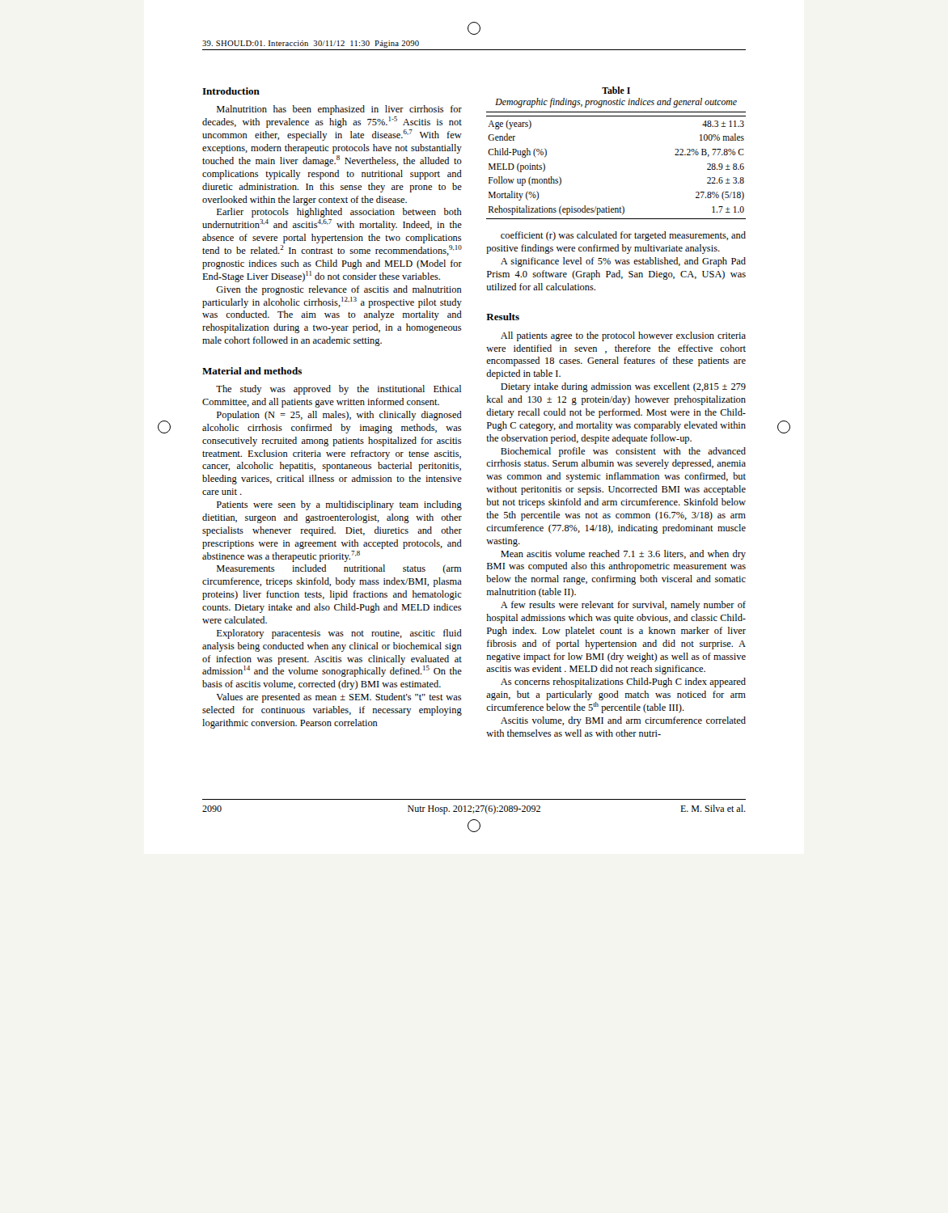39. SHOULD:01. Interacción 30/11/12 11:30 Página 2090
Introduction
Malnutrition has been emphasized in liver cirrhosis for decades, with prevalence as high as 75%.1-5 Ascitis is not uncommon either, especially in late disease.6,7 With few exceptions, modern therapeutic protocols have not substantially touched the main liver damage.8 Nevertheless, the alluded to complications typically respond to nutritional support and diuretic administration. In this sense they are prone to be overlooked within the larger context of the disease.
Earlier protocols highlighted association between both undernutrition3,4 and ascitis4,6,7 with mortality. Indeed, in the absence of severe portal hypertension the two complications tend to be related.2 In contrast to some recommendations,9,10 prognostic indices such as Child Pugh and MELD (Model for End-Stage Liver Disease)11 do not consider these variables.
Given the prognostic relevance of ascitis and malnutrition particularly in alcoholic cirrhosis,12,13 a prospective pilot study was conducted. The aim was to analyze mortality and rehospitalization during a two-year period, in a homogeneous male cohort followed in an academic setting.
Material and methods
The study was approved by the institutional Ethical Committee, and all patients gave written informed consent.
Population (N = 25, all males), with clinically diagnosed alcoholic cirrhosis confirmed by imaging methods, was consecutively recruited among patients hospitalized for ascitis treatment. Exclusion criteria were refractory or tense ascitis, cancer, alcoholic hepatitis, spontaneous bacterial peritonitis, bleeding varices, critical illness or admission to the intensive care unit .
Patients were seen by a multidisciplinary team including dietitian, surgeon and gastroenterologist, along with other specialists whenever required. Diet, diuretics and other prescriptions were in agreement with accepted protocols, and abstinence was a therapeutic priority.7,8
Measurements included nutritional status (arm circumference, triceps skinfold, body mass index/BMI, plasma proteins) liver function tests, lipid fractions and hematologic counts. Dietary intake and also Child-Pugh and MELD indices were calculated.
Exploratory paracentesis was not routine, ascitic fluid analysis being conducted when any clinical or biochemical sign of infection was present. Ascitis was clinically evaluated at admission14 and the volume sonographically defined.15 On the basis of ascitis volume, corrected (dry) BMI was estimated.
Values are presented as mean ± SEM. Student's "t" test was selected for continuous variables, if necessary employing logarithmic conversion. Pearson correlation
Table I Demographic findings, prognostic indices and general outcome
| Age (years) | 48.3 ± 11.3 |
| Gender | 100% males |
| Child-Pugh (%) | 22.2% B, 77.8% C |
| MELD (points) | 28.9 ± 8.6 |
| Follow up (months) | 22.6 ± 3.8 |
| Mortality (%) | 27.8% (5/18) |
| Rehospitalizations (episodes/patient) | 1.7 ± 1.0 |
coefficient (r) was calculated for targeted measurements, and positive findings were confirmed by multivariate analysis.
A significance level of 5% was established, and Graph Pad Prism 4.0 software (Graph Pad, San Diego, CA, USA) was utilized for all calculations.
Results
All patients agree to the protocol however exclusion criteria were identified in seven , therefore the effective cohort encompassed 18 cases. General features of these patients are depicted in table I.
Dietary intake during admission was excellent (2,815 ± 279 kcal and 130 ± 12 g protein/day) however prehospitalization dietary recall could not be performed. Most were in the Child-Pugh C category, and mortality was comparably elevated within the observation period, despite adequate follow-up.
Biochemical profile was consistent with the advanced cirrhosis status. Serum albumin was severely depressed, anemia was common and systemic inflammation was confirmed, but without peritonitis or sepsis. Uncorrected BMI was acceptable but not triceps skinfold and arm circumference. Skinfold below the 5th percentile was not as common (16.7%, 3/18) as arm circumference (77.8%, 14/18), indicating predominant muscle wasting.
Mean ascitis volume reached 7.1 ± 3.6 liters, and when dry BMI was computed also this anthropometric measurement was below the normal range, confirming both visceral and somatic malnutrition (table II).
A few results were relevant for survival, namely number of hospital admissions which was quite obvious, and classic Child-Pugh index. Low platelet count is a known marker of liver fibrosis and of portal hypertension and did not surprise. A negative impact for low BMI (dry weight) as well as of massive ascitis was evident . MELD did not reach significance.
As concerns rehospitalizations Child-Pugh C index appeared again, but a particularly good match was noticed for arm circumference below the 5th percentile (table III).
Ascitis volume, dry BMI and arm circumference correlated with themselves as well as with other nutri-
2090
Nutr Hosp. 2012;27(6):2089-2092
E. M. Silva et al.